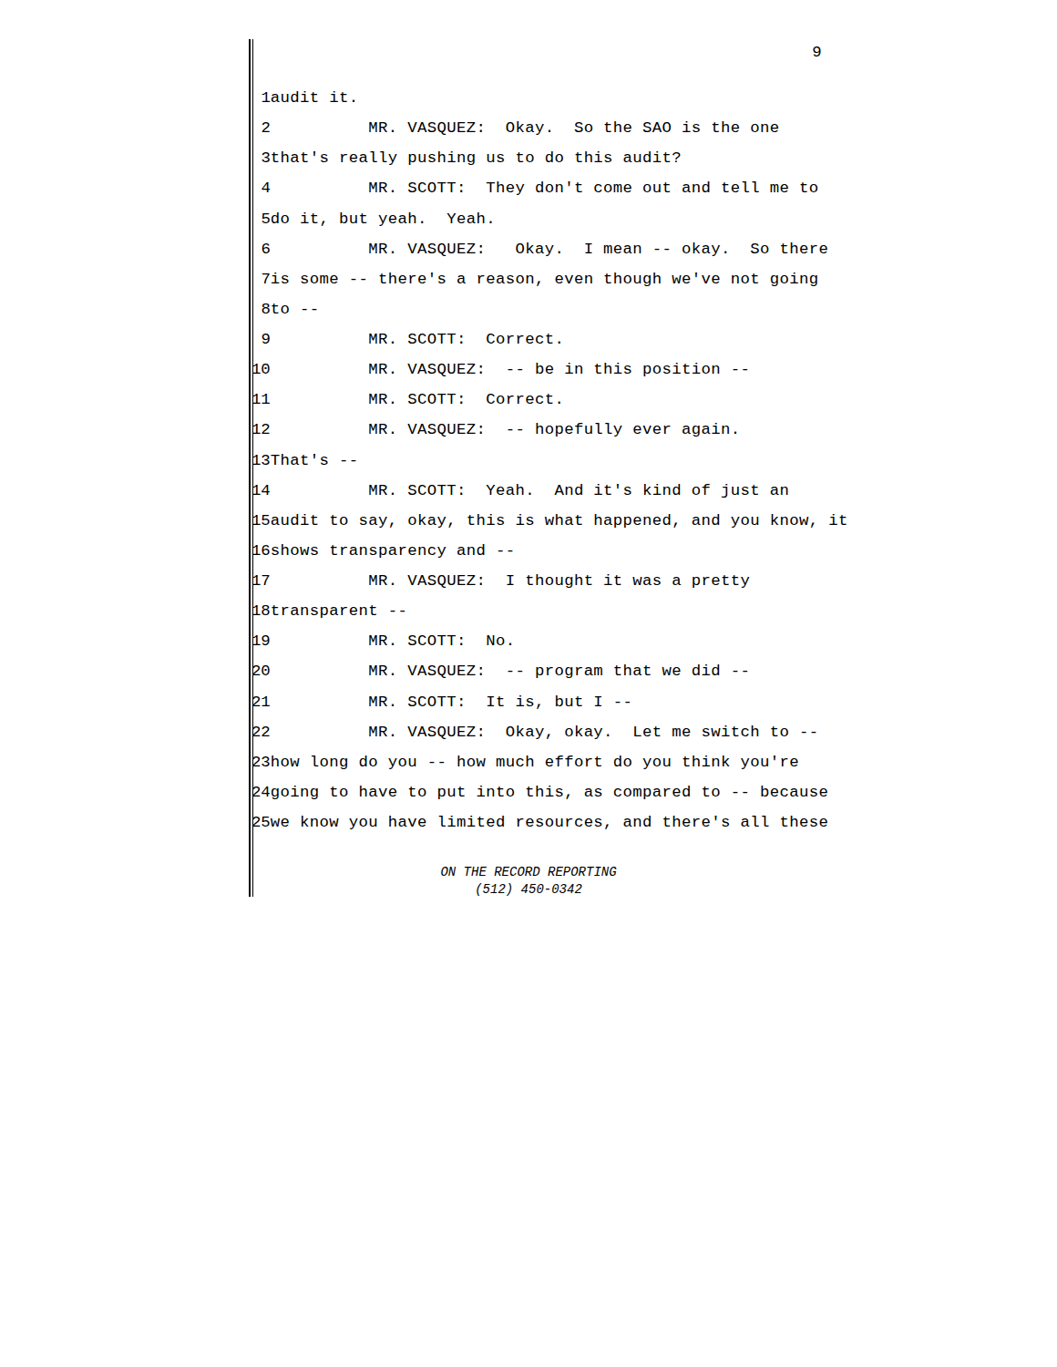9
| 1 | audit it. |
| 2 | MR. VASQUEZ: Okay. So the SAO is the one |
| 3 | that's really pushing us to do this audit? |
| 4 | MR. SCOTT: They don't come out and tell me to |
| 5 | do it, but yeah. Yeah. |
| 6 | MR. VASQUEZ: Okay. I mean -- okay. So there |
| 7 | is some -- there's a reason, even though we've not going |
| 8 | to -- |
| 9 | MR. SCOTT: Correct. |
| 10 | MR. VASQUEZ: -- be in this position -- |
| 11 | MR. SCOTT: Correct. |
| 12 | MR. VASQUEZ: -- hopefully ever again. |
| 13 | That's -- |
| 14 | MR. SCOTT: Yeah. And it's kind of just an |
| 15 | audit to say, okay, this is what happened, and you know, it |
| 16 | shows transparency and -- |
| 17 | MR. VASQUEZ: I thought it was a pretty |
| 18 | transparent -- |
| 19 | MR. SCOTT: No. |
| 20 | MR. VASQUEZ: -- program that we did -- |
| 21 | MR. SCOTT: It is, but I -- |
| 22 | MR. VASQUEZ: Okay, okay. Let me switch to -- |
| 23 | how long do you -- how much effort do you think you're |
| 24 | going to have to put into this, as compared to -- because |
| 25 | we know you have limited resources, and there's all these |
ON THE RECORD REPORTING
(512) 450-0342